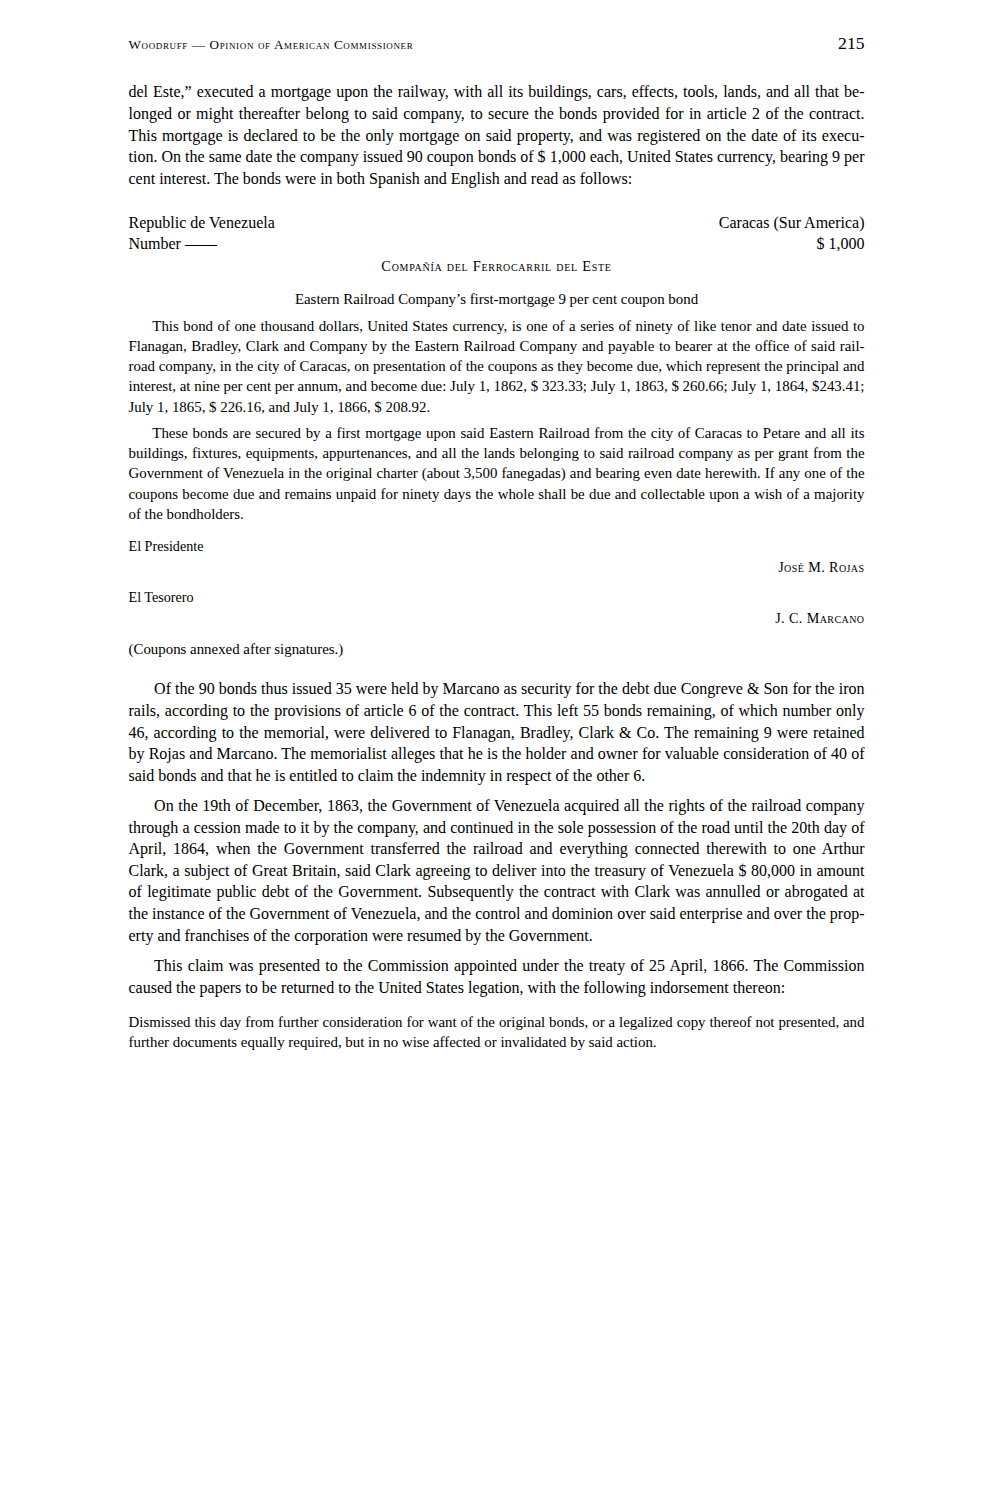Woodruff — Opinion of American Commissioner 215
del Este,” executed a mortgage upon the railway, with all its buildings, cars, effects, tools, lands, and all that belonged or might thereafter belong to said company, to secure the bonds provided for in article 2 of the contract. This mortgage is declared to be the only mortgage on said property, and was registered on the date of its execution. On the same date the company issued 90 coupon bonds of $ 1,000 each, United States currency, bearing 9 per cent interest. The bonds were in both Spanish and English and read as follows:
Republic de Venezuela Caracas (Sur America)
Number —— $ 1,000
Compañía del Ferrocarril del Este
Eastern Railroad Company’s first-mortgage 9 per cent coupon bond
This bond of one thousand dollars, United States currency, is one of a series of ninety of like tenor and date issued to Flanagan, Bradley, Clark and Company by the Eastern Railroad Company and payable to bearer at the office of said railroad company, in the city of Caracas, on presentation of the coupons as they become due, which represent the principal and interest, at nine per cent per annum, and become due: July 1, 1862, $ 323.33; July 1, 1863, $ 260.66; July 1, 1864, $243.41; July 1, 1865, $ 226.16, and July 1, 1866, $ 208.92.
These bonds are secured by a first mortgage upon said Eastern Railroad from the city of Caracas to Petare and all its buildings, fixtures, equipments, appurtenances, and all the lands belonging to said railroad company as per grant from the Government of Venezuela in the original charter (about 3,500 fanegadas) and bearing even date herewith. If any one of the coupons become due and remains unpaid for ninety days the whole shall be due and collectable upon a wish of a majority of the bondholders.
El Presidente
José M. Rojas
El Tesorero
J. C. Marcano
(Coupons annexed after signatures.)
Of the 90 bonds thus issued 35 were held by Marcano as security for the debt due Congreve & Son for the iron rails, according to the provisions of article 6 of the contract. This left 55 bonds remaining, of which number only 46, according to the memorial, were delivered to Flanagan, Bradley, Clark & Co. The remaining 9 were retained by Rojas and Marcano. The memorialist alleges that he is the holder and owner for valuable consideration of 40 of said bonds and that he is entitled to claim the indemnity in respect of the other 6.
On the 19th of December, 1863, the Government of Venezuela acquired all the rights of the railroad company through a cession made to it by the company, and continued in the sole possession of the road until the 20th day of April, 1864, when the Government transferred the railroad and everything connected therewith to one Arthur Clark, a subject of Great Britain, said Clark agreeing to deliver into the treasury of Venezuela $ 80,000 in amount of legitimate public debt of the Government. Subsequently the contract with Clark was annulled or abrogated at the instance of the Government of Venezuela, and the control and dominion over said enterprise and over the property and franchises of the corporation were resumed by the Government.
This claim was presented to the Commission appointed under the treaty of 25 April, 1866. The Commission caused the papers to be returned to the United States legation, with the following indorsement thereon:
Dismissed this day from further consideration for want of the original bonds, or a legalized copy thereof not presented, and further documents equally required, but in no wise affected or invalidated by said action.